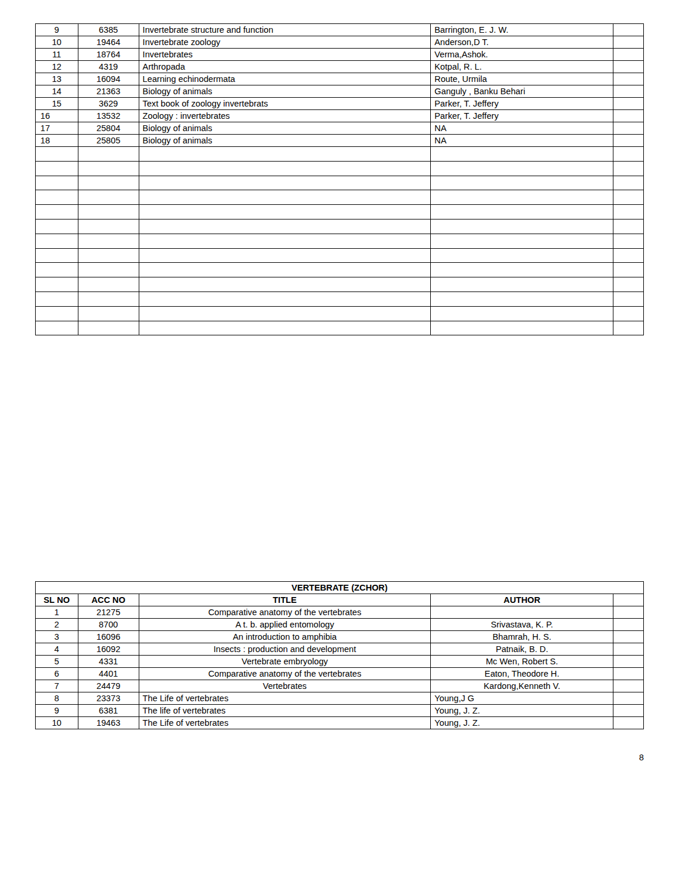| 9 | 6385 | Invertebrate structure and function | Barrington, E. J. W. | |
| 10 | 19464 | Invertebrate zoology | Anderson,D T. | |
| 11 | 18764 | Invertebrates | Verma,Ashok. | |
| 12 | 4319 | Arthropada | Kotpal, R. L. | |
| 13 | 16094 | Learning echinodermata | Route, Urmila | |
| 14 | 21363 | Biology of animals | Ganguly , Banku Behari | |
| 15 | 3629 | Text book of zoology invertebrats | Parker, T. Jeffery | |
| 16 | 13532 | Zoology : invertebrates | Parker, T. Jeffery | |
| 17 | 25804 | Biology of animals | NA | |
| 18 | 25805 | Biology of animals | NA | |
VERTEBRATE (ZCHOR)
| SL NO | ACC NO | TITLE | AUTHOR | |
| --- | --- | --- | --- | --- |
| 1 | 21275 | Comparative anatomy of the vertebrates | | |
| 2 | 8700 | A t. b. applied entomology | Srivastava, K. P. | |
| 3 | 16096 | An introduction to amphibia | Bhamrah, H. S. | |
| 4 | 16092 | Insects : production and development | Patnaik, B. D. | |
| 5 | 4331 | Vertebrate embryology | Mc Wen, Robert S. | |
| 6 | 4401 | Comparative anatomy of the vertebrates | Eaton, Theodore H. | |
| 7 | 24479 | Vertebrates | Kardong,Kenneth V. | |
| 8 | 23373 | The Life of vertebrates | Young,J G | |
| 9 | 6381 | The life of vertebrates | Young, J. Z. | |
| 10 | 19463 | The Life of vertebrates | Young, J. Z. | |
8